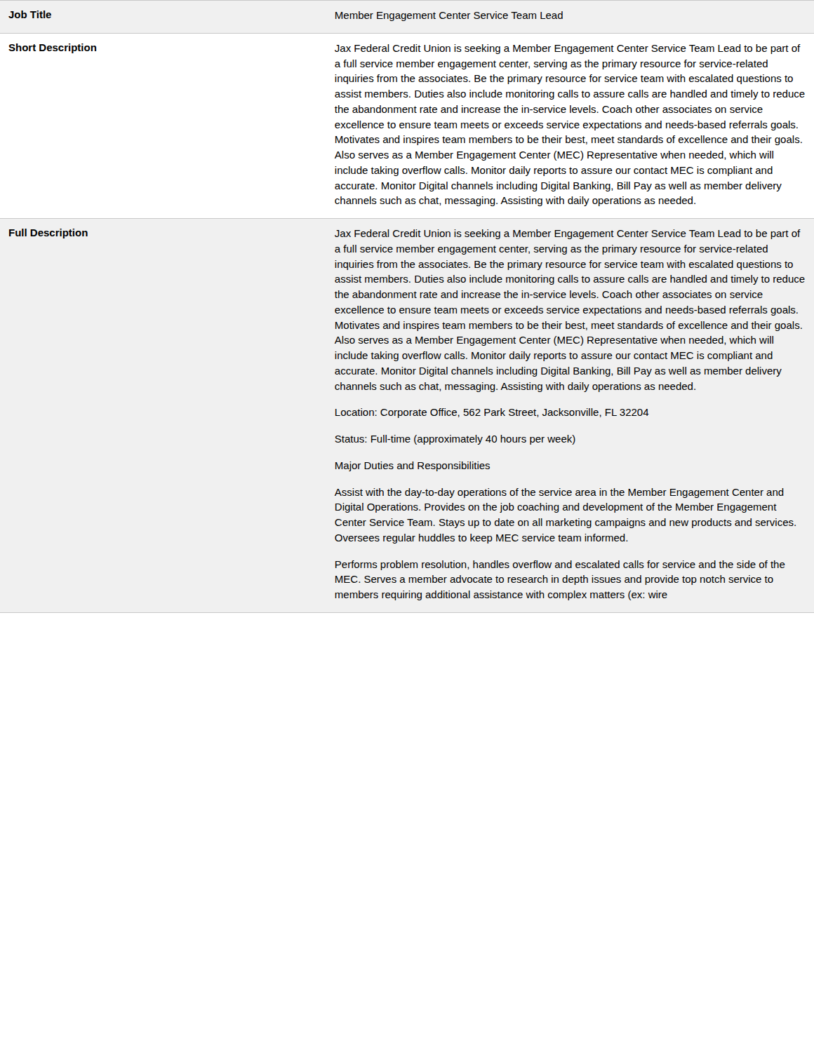| Job Title | Member Engagement Center Service Team Lead |
| Short Description | Jax Federal Credit Union is seeking a Member Engagement Center Service Team Lead to be part of a full service member engagement center, serving as the primary resource for service-related inquiries from the associates. Be the primary resource for service team with escalated questions to assist members. Duties also include monitoring calls to assure calls are handled and timely to reduce the abandonment rate and increase the in-service levels. Coach other associates on service excellence to ensure team meets or exceeds service expectations and needs-based referrals goals. Motivates and inspires team members to be their best, meet standards of excellence and their goals. Also serves as a Member Engagement Center (MEC) Representative when needed, which will include taking overflow calls. Monitor daily reports to assure our contact MEC is compliant and accurate. Monitor Digital channels including Digital Banking, Bill Pay as well as member delivery channels such as chat, messaging. Assisting with daily operations as needed. |
| Full Description | Jax Federal Credit Union is seeking a Member Engagement Center Service Team Lead to be part of a full service member engagement center, serving as the primary resource for service-related inquiries from the associates. Be the primary resource for service team with escalated questions to assist members. Duties also include monitoring calls to assure calls are handled and timely to reduce the abandonment rate and increase the in-service levels. Coach other associates on service excellence to ensure team meets or exceeds service expectations and needs-based referrals goals. Motivates and inspires team members to be their best, meet standards of excellence and their goals. Also serves as a Member Engagement Center (MEC) Representative when needed, which will include taking overflow calls. Monitor daily reports to assure our contact MEC is compliant and accurate. Monitor Digital channels including Digital Banking, Bill Pay as well as member delivery channels such as chat, messaging. Assisting with daily operations as needed. Location: Corporate Office, 562 Park Street, Jacksonville, FL 32204 Status: Full-time (approximately 40 hours per week) Major Duties and Responsibilities Assist with the day-to-day operations of the service area in the Member Engagement Center and Digital Operations. Provides on the job coaching and development of the Member Engagement Center Service Team. Stays up to date on all marketing campaigns and new products and services. Oversees regular huddles to keep MEC service team informed. Performs problem resolution, handles overflow and escalated calls for service and the side of the MEC. Serves a member advocate to research in depth issues and provide top notch service to members requiring additional assistance with complex matters (ex: wire |